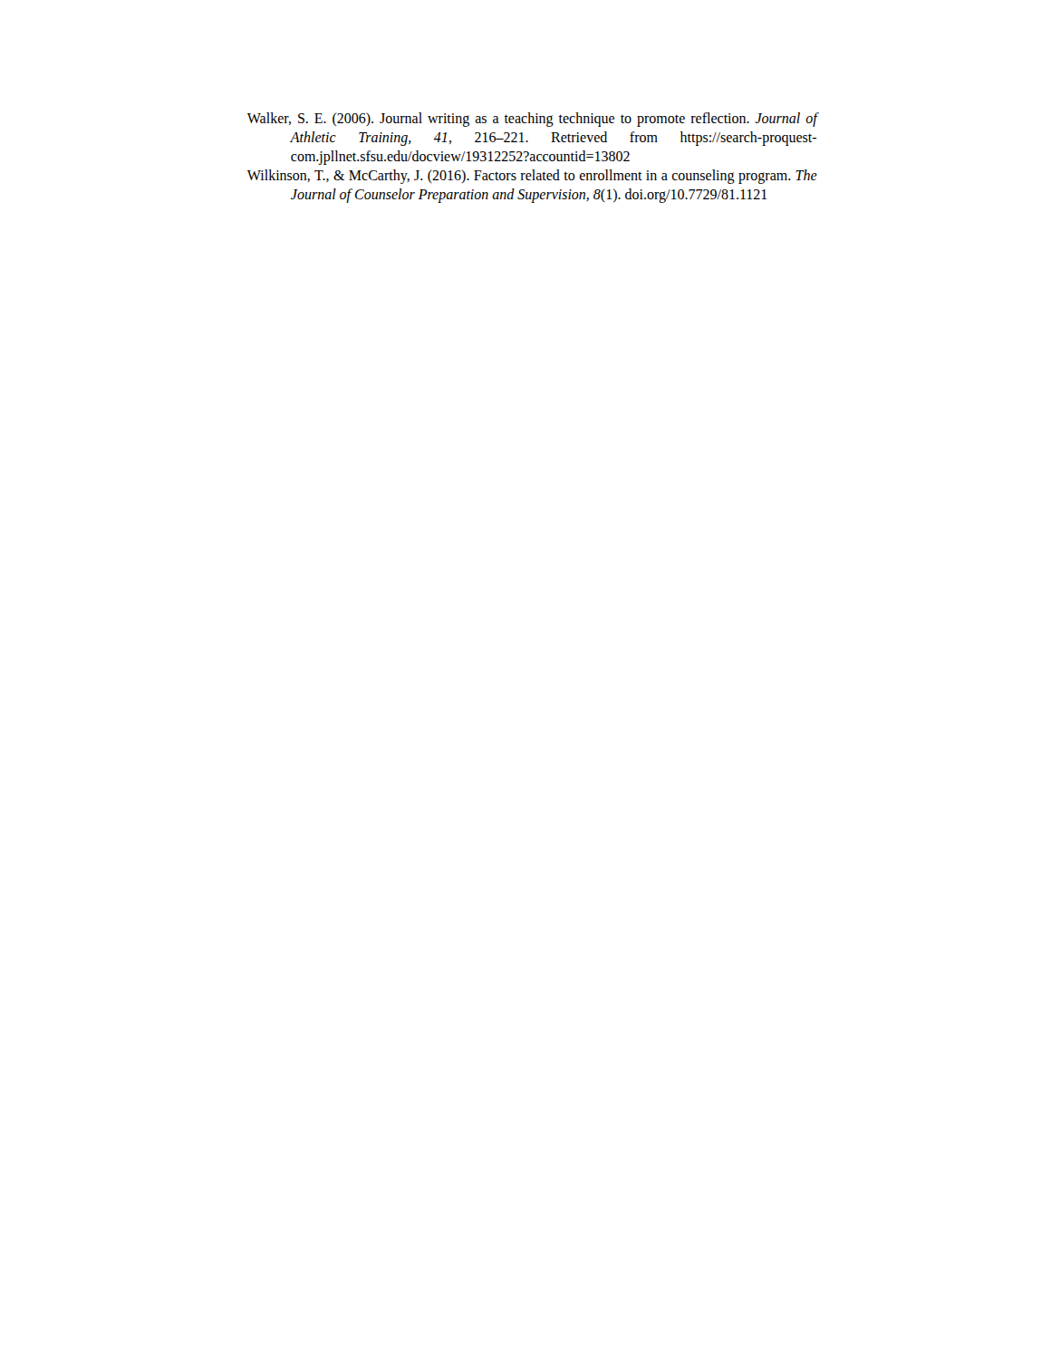Walker, S. E. (2006). Journal writing as a teaching technique to promote reflection. Journal of Athletic Training, 41, 216–221. Retrieved from https://search-proquest-com.jpllnet.sfsu.edu/docview/19312252?accountid=13802
Wilkinson, T., & McCarthy, J. (2016). Factors related to enrollment in a counseling program. The Journal of Counselor Preparation and Supervision, 8(1). doi.org/10.7729/81.1121